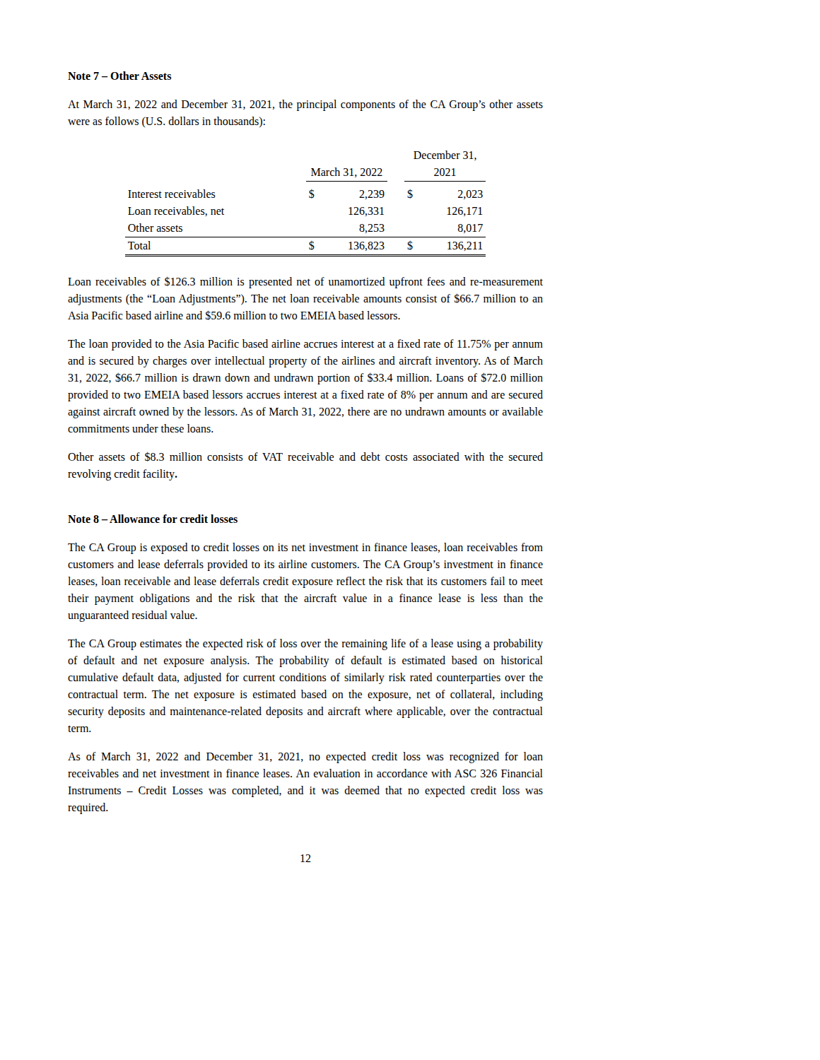Note 7 – Other Assets
At March 31, 2022 and December 31, 2021, the principal components of the CA Group’s other assets were as follows (U.S. dollars in thousands):
| | March 31, 2022 | | December 31, 2021 |
| Interest receivables | $ | 2,239 | | $ | 2,023 |
| Loan receivables, net | | 126,331 | | | 126,171 |
| Other assets | | 8,253 | | | 8,017 |
| Total | $ | 136,823 | | $ | 136,211 |
Loan receivables of $126.3 million is presented net of unamortized upfront fees and re-measurement adjustments (the “Loan Adjustments”). The net loan receivable amounts consist of $66.7 million to an Asia Pacific based airline and $59.6 million to two EMEIA based lessors.
The loan provided to the Asia Pacific based airline accrues interest at a fixed rate of 11.75% per annum and is secured by charges over intellectual property of the airlines and aircraft inventory. As of March 31, 2022, $66.7 million is drawn down and undrawn portion of $33.4 million. Loans of $72.0 million provided to two EMEIA based lessors accrues interest at a fixed rate of 8% per annum and are secured against aircraft owned by the lessors. As of March 31, 2022, there are no undrawn amounts or available commitments under these loans.
Other assets of $8.3 million consists of VAT receivable and debt costs associated with the secured revolving credit facility.
Note 8 – Allowance for credit losses
The CA Group is exposed to credit losses on its net investment in finance leases, loan receivables from customers and lease deferrals provided to its airline customers. The CA Group’s investment in finance leases, loan receivable and lease deferrals credit exposure reflect the risk that its customers fail to meet their payment obligations and the risk that the aircraft value in a finance lease is less than the unguaranteed residual value.
The CA Group estimates the expected risk of loss over the remaining life of a lease using a probability of default and net exposure analysis. The probability of default is estimated based on historical cumulative default data, adjusted for current conditions of similarly risk rated counterparties over the contractual term. The net exposure is estimated based on the exposure, net of collateral, including security deposits and maintenance-related deposits and aircraft where applicable, over the contractual term.
As of March 31, 2022 and December 31, 2021, no expected credit loss was recognized for loan receivables and net investment in finance leases. An evaluation in accordance with ASC 326 Financial Instruments – Credit Losses was completed, and it was deemed that no expected credit loss was required.
12